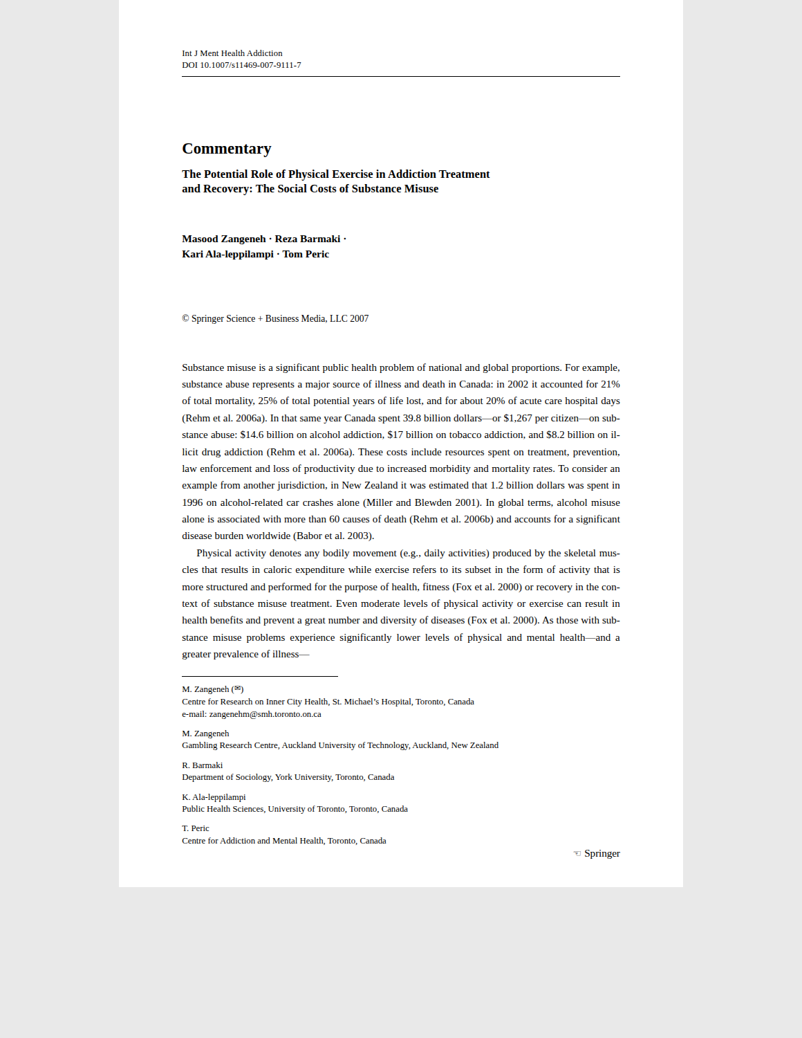Int J Ment Health Addiction
DOI 10.1007/s11469-007-9111-7
Commentary
The Potential Role of Physical Exercise in Addiction Treatment
and Recovery: The Social Costs of Substance Misuse
Masood Zangeneh · Reza Barmaki ·
Kari Ala-leppilampi · Tom Peric
© Springer Science + Business Media, LLC 2007
Substance misuse is a significant public health problem of national and global proportions. For example, substance abuse represents a major source of illness and death in Canada: in 2002 it accounted for 21% of total mortality, 25% of total potential years of life lost, and for about 20% of acute care hospital days (Rehm et al. 2006a). In that same year Canada spent 39.8 billion dollars—or $1,267 per citizen—on substance abuse: $14.6 billion on alcohol addiction, $17 billion on tobacco addiction, and $8.2 billion on illicit drug addiction (Rehm et al. 2006a). These costs include resources spent on treatment, prevention, law enforcement and loss of productivity due to increased morbidity and mortality rates. To consider an example from another jurisdiction, in New Zealand it was estimated that 1.2 billion dollars was spent in 1996 on alcohol-related car crashes alone (Miller and Blewden 2001). In global terms, alcohol misuse alone is associated with more than 60 causes of death (Rehm et al. 2006b) and accounts for a significant disease burden worldwide (Babor et al. 2003).
Physical activity denotes any bodily movement (e.g., daily activities) produced by the skeletal muscles that results in caloric expenditure while exercise refers to its subset in the form of activity that is more structured and performed for the purpose of health, fitness (Fox et al. 2000) or recovery in the context of substance misuse treatment. Even moderate levels of physical activity or exercise can result in health benefits and prevent a great number and diversity of diseases (Fox et al. 2000). As those with substance misuse problems experience significantly lower levels of physical and mental health—and a greater prevalence of illness—
M. Zangeneh (✉)
Centre for Research on Inner City Health, St. Michael’s Hospital, Toronto, Canada
e-mail: zangenehm@smh.toronto.on.ca
M. Zangeneh
Gambling Research Centre, Auckland University of Technology, Auckland, New Zealand
R. Barmaki
Department of Sociology, York University, Toronto, Canada
K. Ala-leppilampi
Public Health Sciences, University of Toronto, Toronto, Canada
T. Peric
Centre for Addiction and Mental Health, Toronto, Canada
☞Springer